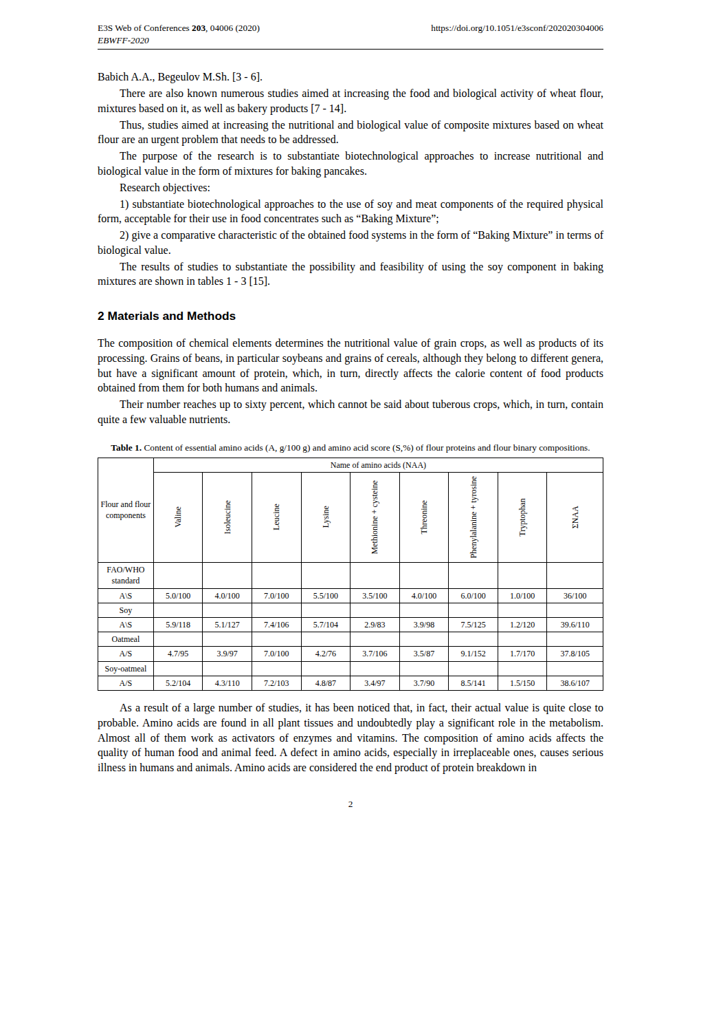E3S Web of Conferences 203, 04006 (2020)
EBWFF-2020
https://doi.org/10.1051/e3sconf/202020304006
Babich A.A., Begeulov M.Sh. [3 - 6].
There are also known numerous studies aimed at increasing the food and biological activity of wheat flour, mixtures based on it, as well as bakery products [7 - 14].
Thus, studies aimed at increasing the nutritional and biological value of composite mixtures based on wheat flour are an urgent problem that needs to be addressed.
The purpose of the research is to substantiate biotechnological approaches to increase nutritional and biological value in the form of mixtures for baking pancakes.
Research objectives:
1) substantiate biotechnological approaches to the use of soy and meat components of the required physical form, acceptable for their use in food concentrates such as “Baking Mixture”;
2) give a comparative characteristic of the obtained food systems in the form of “Baking Mixture” in terms of biological value.
The results of studies to substantiate the possibility and feasibility of using the soy component in baking mixtures are shown in tables 1 - 3 [15].
2 Materials and Methods
The composition of chemical elements determines the nutritional value of grain crops, as well as products of its processing. Grains of beans, in particular soybeans and grains of cereals, although they belong to different genera, but have a significant amount of protein, which, in turn, directly affects the calorie content of food products obtained from them for both humans and animals.
Their number reaches up to sixty percent, which cannot be said about tuberous crops, which, in turn, contain quite a few valuable nutrients.
Table 1. Content of essential amino acids (A, g/100 g) and amino acid score (S,%) of flour proteins and flour binary compositions.
| Flour and flour components | Name of amino acids (NAA) |
| Valine | Isoleucine | Leucine | Lysine | Methionine + cysteine | Threonine | Phenylalanine + tyrosine | Tryptophan | ΣNAA |
| FAO/WHO standard | | | | | | | | | |
| A\S | 5.0/100 | 4.0/100 | 7.0/100 | 5.5/100 | 3.5/100 | 4.0/100 | 6.0/100 | 1.0/100 | 36/100 |
| Soy | | | | | | | | | |
| A\S | 5.9/118 | 5.1/127 | 7.4/106 | 5.7/104 | 2.9/83 | 3.9/98 | 7.5/125 | 1.2/120 | 39.6/110 |
| Oatmeal | | | | | | | | | |
| A/S | 4.7/95 | 3.9/97 | 7.0/100 | 4.2/76 | 3.7/106 | 3.5/87 | 9.1/152 | 1.7/170 | 37.8/105 |
| Soy-oatmeal | | | | | | | | | |
| A/S | 5.2/104 | 4.3/110 | 7.2/103 | 4.8/87 | 3.4/97 | 3.7/90 | 8.5/141 | 1.5/150 | 38.6/107 |
As a result of a large number of studies, it has been noticed that, in fact, their actual value is quite close to probable. Amino acids are found in all plant tissues and undoubtedly play a significant role in the metabolism. Almost all of them work as activators of enzymes and vitamins. The composition of amino acids affects the quality of human food and animal feed. A defect in amino acids, especially in irreplaceable ones, causes serious illness in humans and animals. Amino acids are considered the end product of protein breakdown in
2